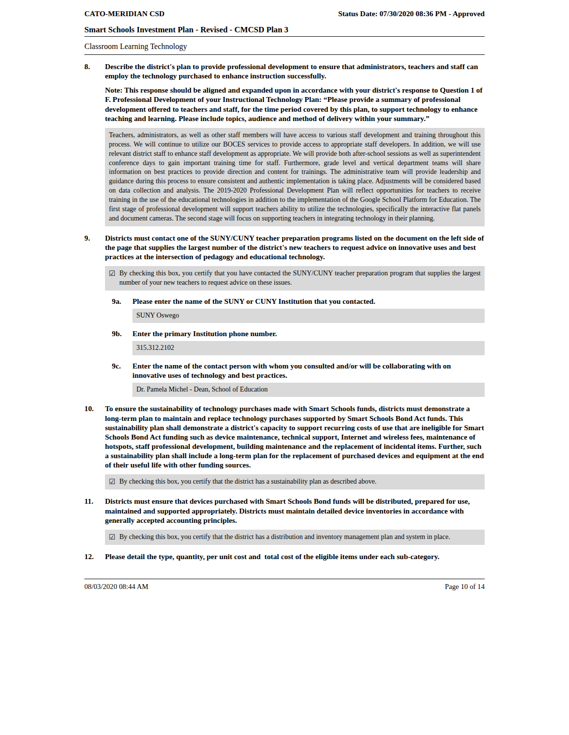CATO-MERIDIAN CSD
Status Date: 07/30/2020 08:36 PM - Approved
Smart Schools Investment Plan - Revised - CMCSD Plan 3
Classroom Learning Technology
8.
Describe the district's plan to provide professional development to ensure that administrators, teachers and staff can employ the technology purchased to enhance instruction successfully.
Note: This response should be aligned and expanded upon in accordance with your district's response to Question 1 of F. Professional Development of your Instructional Technology Plan: “Please provide a summary of professional development offered to teachers and staff, for the time period covered by this plan, to support technology to enhance teaching and learning. Please include topics, audience and method of delivery within your summary.”
Teachers, administrators, as well as other staff members will have access to various staff development and training throughout this process. We will continue to utilize our BOCES services to provide access to appropriate staff developers. In addition, we will use relevant district staff to enhance staff development as appropriate. We will provide both after-school sessions as well as superintendent conference days to gain important training time for staff. Furthermore, grade level and vertical department teams will share information on best practices to provide direction and content for trainings. The administrative team will provide leadership and guidance during this process to ensure consistent and authentic implementation is taking place. Adjustments will be considered based on data collection and analysis. The 2019-2020 Professional Development Plan will reflect opportunities for teachers to receive training in the use of the educational technologies in addition to the implementation of the Google School Platform for Education. The first stage of professional development will support teachers ability to utilize the technologies, specifically the interactive flat panels and document cameras. The second stage will focus on supporting teachers in integrating technology in their planning.
9.
Districts must contact one of the SUNY/CUNY teacher preparation programs listed on the document on the left side of the page that supplies the largest number of the district's new teachers to request advice on innovative uses and best practices at the intersection of pedagogy and educational technology.
☑ By checking this box, you certify that you have contacted the SUNY/CUNY teacher preparation program that supplies the largest number of your new teachers to request advice on these issues.
9a.
Please enter the name of the SUNY or CUNY Institution that you contacted.
SUNY Oswego
9b.
Enter the primary Institution phone number.
315.312.2102
9c.
Enter the name of the contact person with whom you consulted and/or will be collaborating with on innovative uses of technology and best practices.
Dr. Pamela Michel - Dean, School of Education
10.
To ensure the sustainability of technology purchases made with Smart Schools funds, districts must demonstrate a long-term plan to maintain and replace technology purchases supported by Smart Schools Bond Act funds. This sustainability plan shall demonstrate a district's capacity to support recurring costs of use that are ineligible for Smart Schools Bond Act funding such as device maintenance, technical support, Internet and wireless fees, maintenance of hotspots, staff professional development, building maintenance and the replacement of incidental items. Further, such a sustainability plan shall include a long-term plan for the replacement of purchased devices and equipment at the end of their useful life with other funding sources.
☑ By checking this box, you certify that the district has a sustainability plan as described above.
11.
Districts must ensure that devices purchased with Smart Schools Bond funds will be distributed, prepared for use, maintained and supported appropriately. Districts must maintain detailed device inventories in accordance with generally accepted accounting principles.
☑ By checking this box, you certify that the district has a distribution and inventory management plan and system in place.
12.
Please detail the type, quantity, per unit cost and total cost of the eligible items under each sub-category.
08/03/2020 08:44 AM
Page 10 of 14